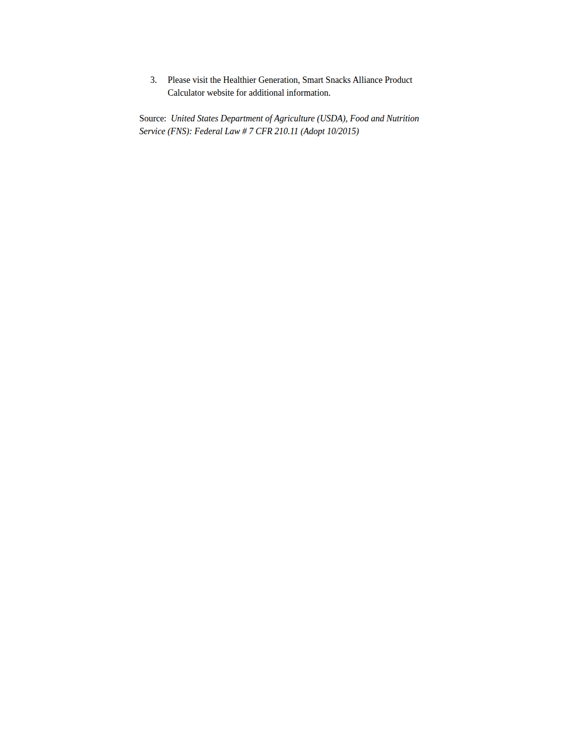Please visit the Healthier Generation, Smart Snacks Alliance Product Calculator website for additional information.
Source: United States Department of Agriculture (USDA), Food and Nutrition Service (FNS): Federal Law # 7 CFR 210.11 (Adopt 10/2015)